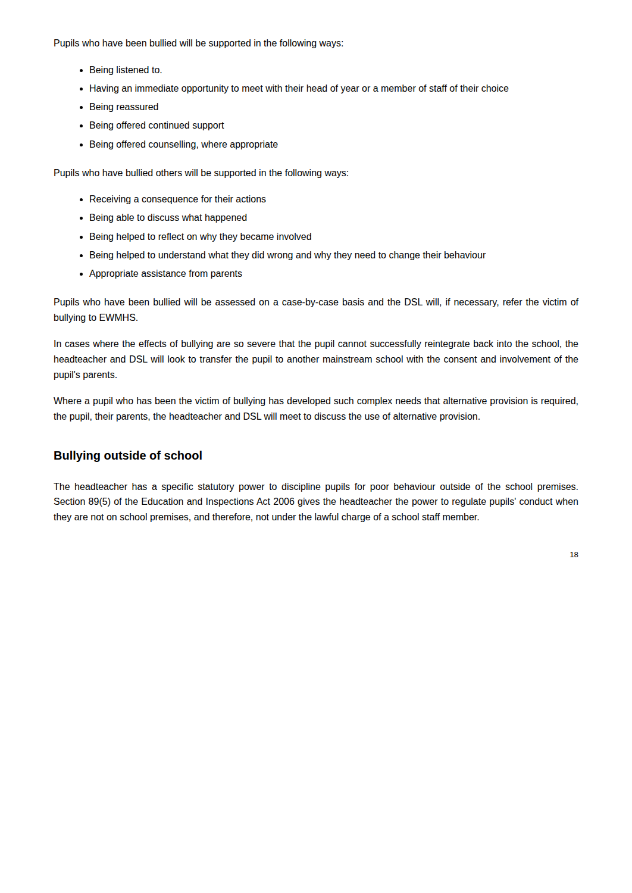Pupils who have been bullied will be supported in the following ways:
Being listened to.
Having an immediate opportunity to meet with their head of year or a member of staff of their choice
Being reassured
Being offered continued support
Being offered counselling, where appropriate
Pupils who have bullied others will be supported in the following ways:
Receiving a consequence for their actions
Being able to discuss what happened
Being helped to reflect on why they became involved
Being helped to understand what they did wrong and why they need to change their behaviour
Appropriate assistance from parents
Pupils who have been bullied will be assessed on a case-by-case basis and the DSL will, if necessary, refer the victim of bullying to EWMHS.
In cases where the effects of bullying are so severe that the pupil cannot successfully reintegrate back into the school, the headteacher and DSL will look to transfer the pupil to another mainstream school with the consent and involvement of the pupil's parents.
Where a pupil who has been the victim of bullying has developed such complex needs that alternative provision is required, the pupil, their parents, the headteacher and DSL will meet to discuss the use of alternative provision.
Bullying outside of school
The headteacher has a specific statutory power to discipline pupils for poor behaviour outside of the school premises. Section 89(5) of the Education and Inspections Act 2006 gives the headteacher the power to regulate pupils' conduct when they are not on school premises, and therefore, not under the lawful charge of a school staff member.
18